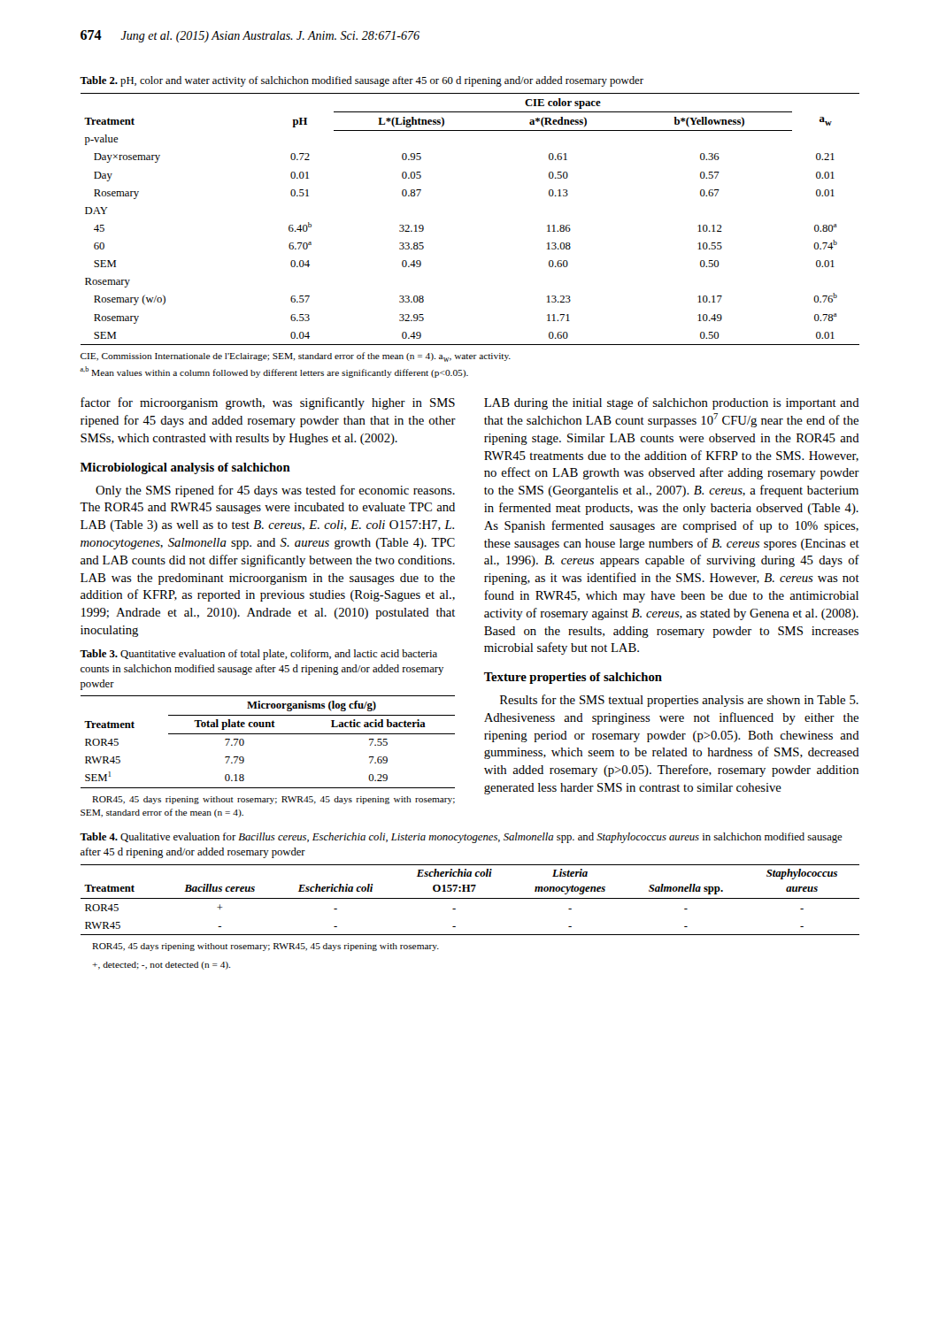674 Jung et al. (2015) Asian Australas. J. Anim. Sci. 28:671-676
Table 2. pH, color and water activity of salchichon modified sausage after 45 or 60 d ripening and/or added rosemary powder
| Treatment | pH | CIE color space | a w |
| --- | --- | --- | --- |
| L*(Lightness) | a*(Redness) | b*(Yellowness) |
| p-value | | | | | |
| Day×rosemary | 0.72 | 0.95 | 0.61 | 0.36 | 0.21 |
| Day | 0.01 | 0.05 | 0.50 | 0.57 | 0.01 |
| Rosemary | 0.51 | 0.87 | 0.13 | 0.67 | 0.01 |
| DAY | | | | | |
| 45 | 6.40 b | 32.19 | 11.86 | 10.12 | 0.80 a |
| 60 | 6.70 a | 33.85 | 13.08 | 10.55 | 0.74 b |
| SEM | 0.04 | 0.49 | 0.60 | 0.50 | 0.01 |
| Rosemary | | | | | |
| Rosemary (w/o) | 6.57 | 33.08 | 13.23 | 10.17 | 0.76 b |
| Rosemary | 6.53 | 32.95 | 11.71 | 10.49 | 0.78 a |
| SEM | 0.04 | 0.49 | 0.60 | 0.50 | 0.01 |
CIE, Commission Internationale de l'Eclairage; SEM, standard error of the mean (n = 4). aw, water activity.
a,b Mean values within a column followed by different letters are significantly different (p<0.05).
factor for microorganism growth, was significantly higher in SMS ripened for 45 days and added rosemary powder than that in the other SMSs, which contrasted with results by Hughes et al. (2002).
Microbiological analysis of salchichon
Only the SMS ripened for 45 days was tested for economic reasons. The ROR45 and RWR45 sausages were incubated to evaluate TPC and LAB (Table 3) as well as to test B. cereus, E. coli, E. coli O157:H7, L. monocytogenes, Salmonella spp. and S. aureus growth (Table 4). TPC and LAB counts did not differ significantly between the two conditions. LAB was the predominant microorganism in the sausages due to the addition of KFRP, as reported in previous studies (Roig-Sagues et al., 1999; Andrade et al., 2010). Andrade et al. (2010) postulated that inoculating
Table 3. Quantitative evaluation of total plate, coliform, and lactic acid bacteria counts in salchichon modified sausage after 45 d ripening and/or added rosemary powder
| Treatment | Microorganisms (log cfu/g) |
| --- | --- |
| Total plate count | Lactic acid bacteria |
| ROR45 | 7.70 | 7.55 |
| RWR45 | 7.79 | 7.69 |
| SEM 1 | 0.18 | 0.29 |
ROR45, 45 days ripening without rosemary; RWR45, 45 days ripening with rosemary; SEM, standard error of the mean (n = 4).
LAB during the initial stage of salchichon production is important and that the salchichon LAB count surpasses 107 CFU/g near the end of the ripening stage. Similar LAB counts were observed in the ROR45 and RWR45 treatments due to the addition of KFRP to the SMS. However, no effect on LAB growth was observed after adding rosemary powder to the SMS (Georgantelis et al., 2007). B. cereus, a frequent bacterium in fermented meat products, was the only bacteria observed (Table 4). As Spanish fermented sausages are comprised of up to 10% spices, these sausages can house large numbers of B. cereus spores (Encinas et al., 1996). B. cereus appears capable of surviving during 45 days of ripening, as it was identified in the SMS. However, B. cereus was not found in RWR45, which may have been be due to the antimicrobial activity of rosemary against B. cereus, as stated by Genena et al. (2008). Based on the results, adding rosemary powder to SMS increases microbial safety but not LAB.
Texture properties of salchichon
Results for the SMS textual properties analysis are shown in Table 5. Adhesiveness and springiness were not influenced by either the ripening period or rosemary powder (p>0.05). Both chewiness and gumminess, which seem to be related to hardness of SMS, decreased with added rosemary (p>0.05). Therefore, rosemary powder addition generated less harder SMS in contrast to similar cohesive
Table 4. Qualitative evaluation for Bacillus cereus , Escherichia coli , Listeria monocytogenes , Salmonella spp. and Staphylococcus aureus in salchichon modified sausage after 45 d ripening and/or added rosemary powder
| Treatment | Bacillus cereus | Escherichia coli | Escherichia coli O157:H7 | Listeria monocytogenes | Salmonella spp. | Staphylococcus aureus |
| --- | --- | --- | --- | --- | --- | --- |
| ROR45 | + | - | - | - | - | - |
| RWR45 | - | - | - | - | - | - |
ROR45, 45 days ripening without rosemary; RWR45, 45 days ripening with rosemary.
+, detected; -, not detected (n = 4).